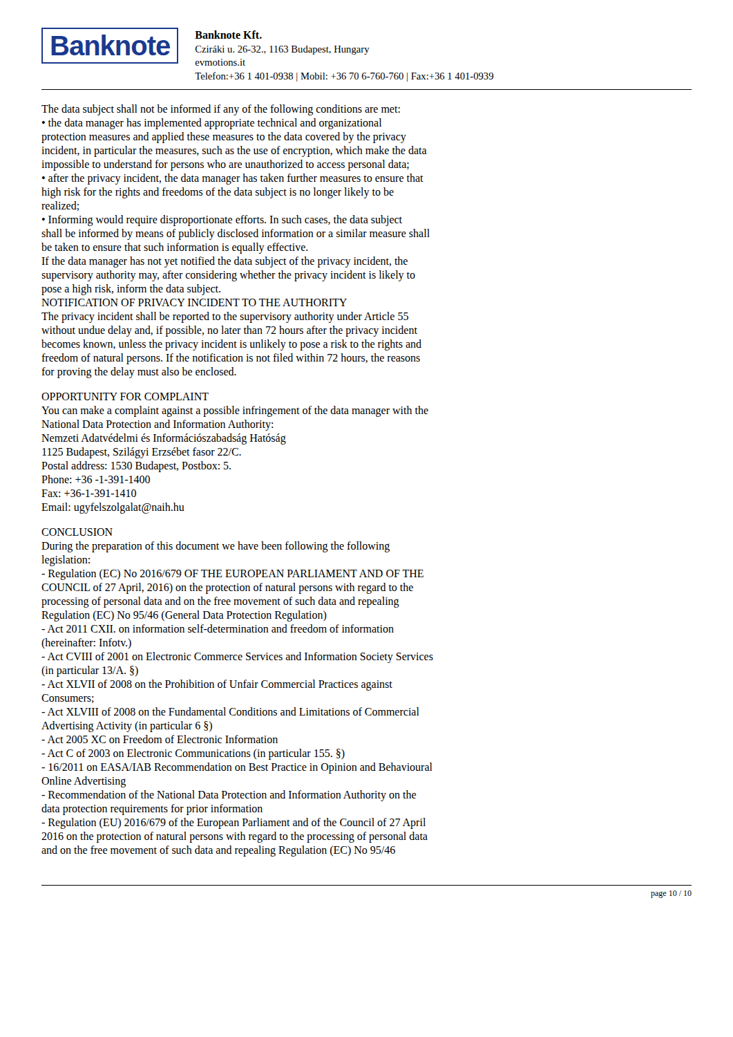Banknote
Banknote Kft.
Cziráki u. 26-32., 1163 Budapest, Hungary
evmotions.it
Telefon:+36 1 401-0938 | Mobil: +36 70 6-760-760 | Fax:+36 1 401-0939
The data subject shall not be informed if any of the following conditions are met:
• the data manager has implemented appropriate technical and organizational
protection measures and applied these measures to the data covered by the privacy
incident, in particular the measures, such as the use of encryption, which make the data
impossible to understand for persons who are unauthorized to access personal data;
• after the privacy incident, the data manager has taken further measures to ensure that
high risk for the rights and freedoms of the data subject is no longer likely to be
realized;
• Informing would require disproportionate efforts. In such cases, the data subject
shall be informed by means of publicly disclosed information or a similar measure shall
be taken to ensure that such information is equally effective.
If the data manager has not yet notified the data subject of the privacy incident, the
supervisory authority may, after considering whether the privacy incident is likely to
pose a high risk, inform the data subject.
NOTIFICATION OF PRIVACY INCIDENT TO THE AUTHORITY
The privacy incident shall be reported to the supervisory authority under Article 55
without undue delay and, if possible, no later than 72 hours after the privacy incident
becomes known, unless the privacy incident is unlikely to pose a risk to the rights and
freedom of natural persons. If the notification is not filed within 72 hours, the reasons
for proving the delay must also be enclosed.
OPPORTUNITY FOR COMPLAINT
You can make a complaint against a possible infringement of the data manager with the
National Data Protection and Information Authority:
Nemzeti Adatvédelmi és Információszabadság Hatóság
1125 Budapest, Szilágyi Erzsébet fasor 22/C.
Postal address: 1530 Budapest, Postbox: 5.
Phone: +36 -1-391-1400
Fax: +36-1-391-1410
Email: ugyfelszolgalat@naih.hu
CONCLUSION
During the preparation of this document we have been following the following
legislation:
- Regulation (EC) No 2016/679 OF THE EUROPEAN PARLIAMENT AND OF THE
COUNCIL of 27 April, 2016) on the protection of natural persons with regard to the
processing of personal data and on the free movement of such data and repealing
Regulation (EC) No 95/46 (General Data Protection Regulation)
- Act 2011 CXII. on information self-determination and freedom of information
(hereinafter: Infotv.)
- Act CVIII of 2001 on Electronic Commerce Services and Information Society Services
(in particular 13/A. §)
- Act XLVII of 2008 on the Prohibition of Unfair Commercial Practices against
Consumers;
- Act XLVIII of 2008 on the Fundamental Conditions and Limitations of Commercial
Advertising Activity (in particular 6 §)
- Act 2005 XC on Freedom of Electronic Information
- Act C of 2003 on Electronic Communications (in particular 155. §)
- 16/2011 on EASA/IAB Recommendation on Best Practice in Opinion and Behavioural
Online Advertising
- Recommendation of the National Data Protection and Information Authority on the
data protection requirements for prior information
- Regulation (EU) 2016/679 of the European Parliament and of the Council of 27 April
2016 on the protection of natural persons with regard to the processing of personal data
and on the free movement of such data and repealing Regulation (EC) No 95/46
page 10 / 10